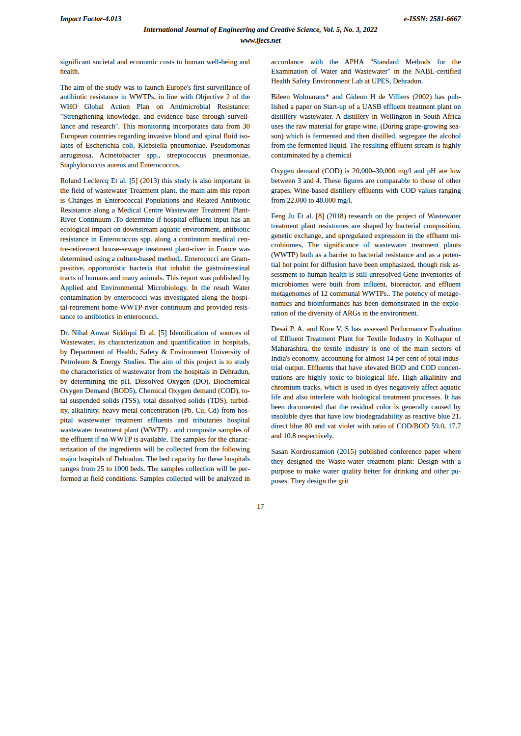Impact Factor-4.013 e-ISSN: 2581-6667
International Journal of Engineering and Creative Science, Vol. 5, No. 3, 2022
www.ijecs.net
significant societal and economic costs to human well-being and health.
The aim of the study was to launch Europe's first surveillance of antibiotic resistance in WWTPs, in line with Objective 2 of the WHO Global Action Plan on Antimicrobial Resistance: "Strengthening knowledge. and evidence base through surveillance and research". This monitoring incorporates data from 30 European countries regarding invasive blood and spinal fluid isolates of Escherichia coli, Klebsiella pneumoniae, Pseudomonas aeruginosa, Acinetobacter spp., streptococcus pneumoniae, Staphylococcus aureus and Enterococcus.
Roland Leclercq Et al. [5] (2013) this study is also important in the field of wastewater Treatment plant, the main aim this report is Changes in Enterococcal Populations and Related Antibiotic Resistance along a Medical Centre Wastewater Treatment Plant-River Continuum .To determine if hospital effluent input has an ecological impact on downstream aquatic environment, antibiotic resistance in Enterococcus spp. along a continuum medical centre-retirement house-sewage treatment plant-river in France was determined using a culture-based method.. Enterococci are Gram-positive, opportunistic bacteria that inhabit the gastrointestinal tracts of humans and many animals. This report was published by Applied and Environmental Microbiology. In the result Water contamination by enterococci was investigated along the hospital-retirement home-WWTP-river continuum and provided resistance to antibiotics in enterococci.
Dr. Nihal Anwar Siddiqui Et al. [5] Identification of sources of Wastewater, its characterization and quantification in hospitals, by Department of Health, Safety & Environment University of Petroleum & Energy Studies. The aim of this project is to study the characteristics of wastewater from the hospitals in Dehradun, by determining the pH, Dissolved Oxygen (DO), Biochemical Oxygen Demand (BOD5), Chemical Oxygen demand (COD), total suspended solids (TSS), total dissolved solids (TDS), turbidity, alkalinity, heavy metal concentration (Pb, Cu, Cd) from hospital wastewater treatment effluents and tributaries hospital wastewater treatment plant (WWTP) . and composite samples of the effluent if no WWTP is available. The samples for the characterization of the ingredients will be collected from the following major hospitals of Dehradun. The bed capacity for these hospitals ranges from 25 to 1000 beds. The samples collection will be performed at field conditions. Samples collected will be analyzed in accordance with the APHA "Standard Methods for the Examination of Water and Wastewater" in the NABL-certified Health Safety Environment Lab at UPES, Dehradun.
Bileen Wolmarans* and Gideon H de Villiers (2002) has published a paper on Start-up of a UASB effluent treatment plant on distillery wastewater. A distillery in Wellington in South Africa uses the raw material for grape wine. (During grape-growing season) which is fermented and then distilled. segregate the alcohol from the fermented liquid. The resulting effluent stream is highly contaminated by a chemical
Oxygen demand (COD) is 20,000–30,000 mg/l and pH are low between 3 and 4. These figures are comparable to those of other grapes. Wine-based distillery effluents with COD values ranging from 22,000 to 48,000 mg/l.
Feng Ju Et al. [8] (2018) research on the project of Wastewater treatment plant resistomes are shaped by bacterial composition, genetic exchange, and upregulated expression in the effluent microbiomes, The significance of wastewater treatment plants (WWTP) both as a barrier to bacterial resistance and as a potential hot point for diffusion have been emphasized, though risk assessment to human health is still unresolved Gene inventories of microbiomes were built from influent, bioreactor, and effluent metagenomes of 12 communal WWTPs.. The potency of metagenomics and bioinformatics has been demonstrated in the exploration of the diversity of ARGs in the environment.
Desai P. A. and Kore V. S has assessed Performance Evaluation of Effluent Treatment Plant for Textile Industry in Kolhapur of Maharashtra, the textile industry is one of the main sectors of India's economy, accounting for almost 14 per cent of total industrial output. Effluents that have elevated BOD and COD concentrations are highly toxic to biological life. High alkalinity and chromium tracks, which is used in dyes negatively affect aquatic life and also interfere with biological treatment processes. It has been documented that the residual color is generally caused by insoluble dyes that have low biodegradability as reactive blue 21, direct blue 80 and vat violet with ratio of COD/BOD 59.0, 17.7 and 10.8 respectively.
Sasan Kordrostamion (2015) published conference paper where they designed the Waste-water treatment plant: Design with a purpose to make water quality better for drinking and other puposes. They design the grit
17